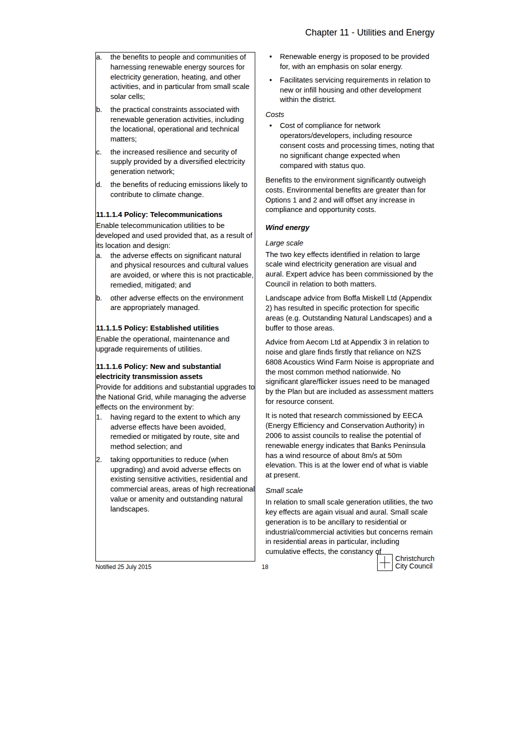Chapter 11 - Utilities and Energy
| a. the benefits to people and communities of harnessing renewable energy sources for electricity generation, heating, and other activities, and in particular from small scale solar cells; b. the practical constraints associated with renewable generation activities, including the locational, operational and technical matters; c. the increased resilience and security of supply provided by a diversified electricity generation network; d. the benefits of reducing emissions likely to contribute to climate change. 11.1.1.4 Policy: Telecommunications Enable telecommunication utilities to be developed and used provided that, as a result of its location and design: a. the adverse effects on significant natural and physical resources and cultural values are avoided, or where this is not practicable, remedied, mitigated; and b. other adverse effects on the environment are appropriately managed. 11.1.1.5 Policy: Established utilities Enable the operational, maintenance and upgrade requirements of utilities. 11.1.1.6 Policy: New and substantial electricity transmission assets Provide for additions and substantial upgrades to the National Grid, while managing the adverse effects on the environment by: 1. having regard to the extent to which any adverse effects have been avoided, remedied or mitigated by route, site and method selection; and 2. taking opportunities to reduce (when upgrading) and avoid adverse effects on existing sensitive activities, residential and commercial areas, areas of high recreational value or amenity and outstanding natural landscapes. | | Renewable energy is proposed to be provided for, with an emphasis on solar energy. Facilitates servicing requirements in relation to new or infill housing and other development within the district. Costs Cost of compliance for network operators/developers, including resource consent costs and processing times, noting that no significant change expected when compared with status quo. Benefits to the environment significantly outweigh costs. Environmental benefits are greater than for Options 1 and 2 and will offset any increase in compliance and opportunity costs. Wind energy Large scale The two key effects identified in relation to large scale wind electricity generation are visual and aural. Expert advice has been commissioned by the Council in relation to both matters. Landscape advice from Boffa Miskell Ltd (Appendix 2) has resulted in specific protection for specific areas (e.g. Outstanding Natural Landscapes) and a buffer to those areas. Advice from Aecom Ltd at Appendix 3 in relation to noise and glare finds firstly that reliance on NZS 6808 Acoustics Wind Farm Noise is appropriate and the most common method nationwide. No significant glare/flicker issues need to be managed by the Plan but are included as assessment matters for resource consent. It is noted that research commissioned by EECA (Energy Efficiency and Conservation Authority) in 2006 to assist councils to realise the potential of renewable energy indicates that Banks Peninsula has a wind resource of about 8m/s at 50m elevation. This is at the lower end of what is viable at present. Small scale In relation to small scale generation utilities, the two key effects are again visual and aural. Small scale generation is to be ancillary to residential or industrial/commercial activities but concerns remain in residential areas in particular, including cumulative effects, the constancy of |
| Notified 25 July 2015 | 18 | Christchurch City Council |